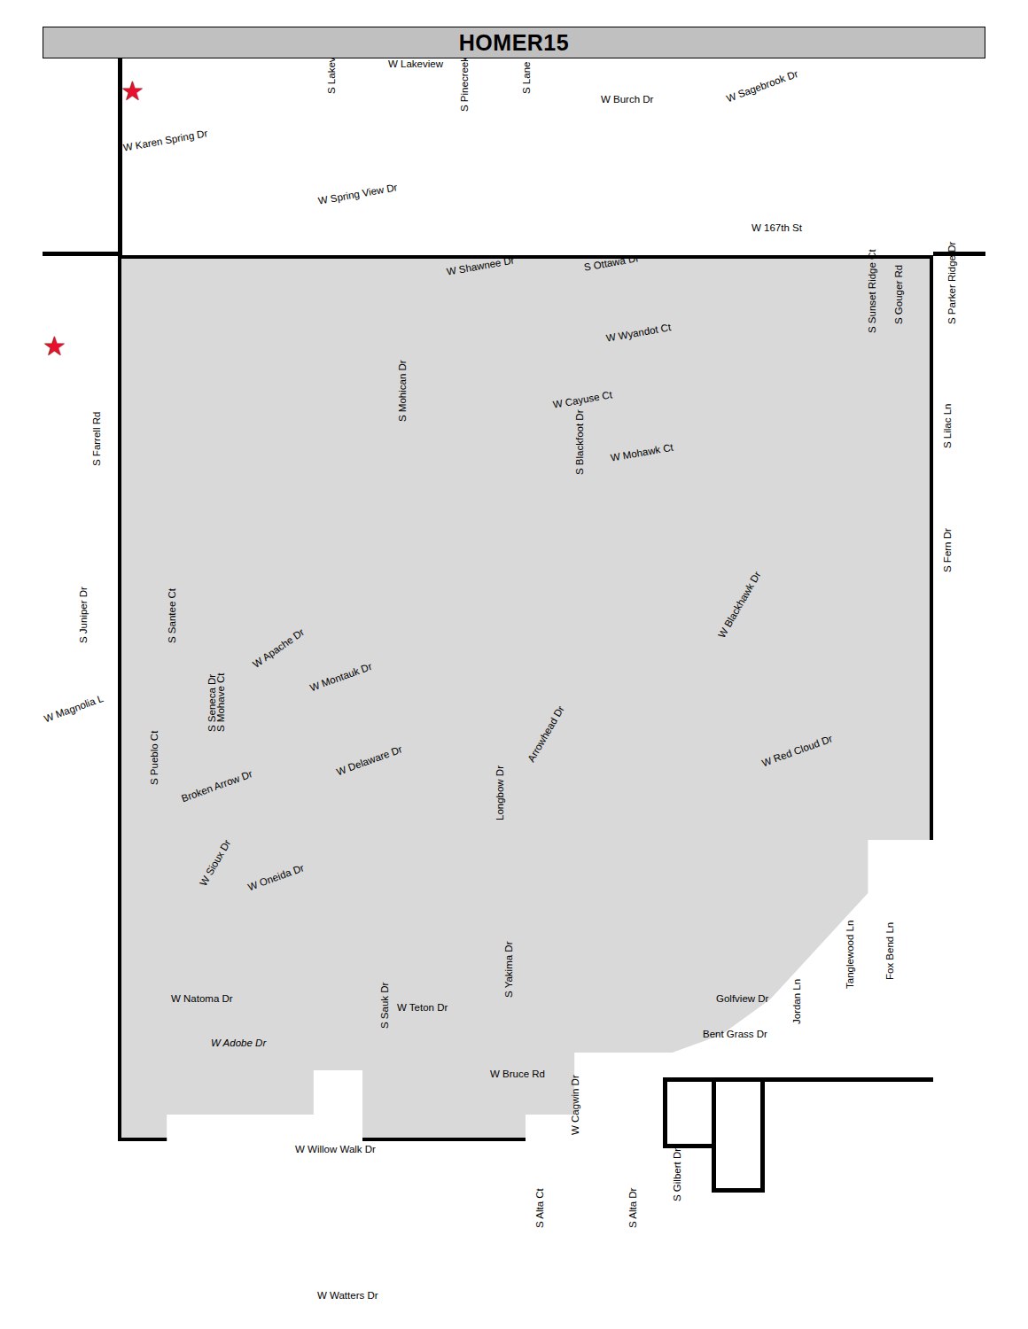HOMER15
★
★
S Lakeview Dr W Lakeview S Pinecreek Dr S Lane Dr S C W Burch Dr W Sagebrook Dr nnyroyal Ln Sb W Karen Spring Dr W Spring View Dr W 167th St S Farrell Rd S Parker Ridge Dr S Lilac Ln S Fern Dr W Shawnee Dr S Ottawa Dr W Wyandot Ct W Cayuse Ct W Mohawk Ct S Mohican Dr S Blackfoot Dr S Sunset Ridge Ct S Gouger Rd W Blackhawk Dr W Red Cloud Dr S Santee Ct W Apache Dr W Montauk Dr S Mohave Ct S Seneca Dr S Pueblo Ct Broken Arrow Dr W Delaware Dr Arrowhead Dr Longbow Dr W Sioux Dr W Oneida Dr S Juniper Dr W Magnolia L W Natoma Dr W Adobe Dr W Teton Dr S Sauk Dr S Yakima Dr W Bruce Rd Golfview Dr Fox Bend Ln Tanglewood Ln Jordan Ln Bent Grass Dr W Willow Walk Dr W Cagwin Dr S Gilbert Dr S Alta Dr S Alta Ct W Watters Dr